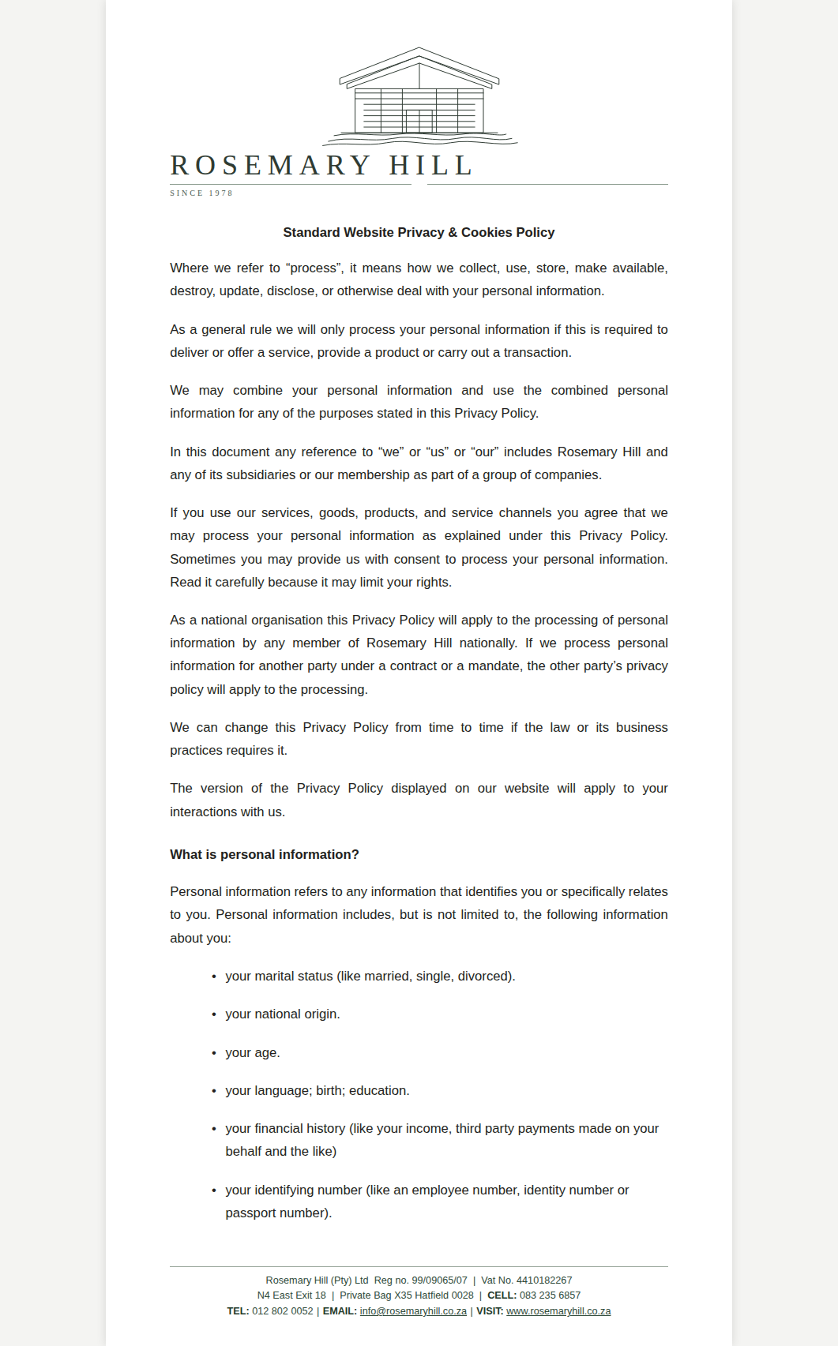ROSEMARY HILL
SINCE 1978
Standard Website Privacy & Cookies Policy
Where we refer to “process”, it means how we collect, use, store, make available, destroy, update, disclose, or otherwise deal with your personal information.
As a general rule we will only process your personal information if this is required to deliver or offer a service, provide a product or carry out a transaction.
We may combine your personal information and use the combined personal information for any of the purposes stated in this Privacy Policy.
In this document any reference to “we” or “us” or “our” includes Rosemary Hill and any of its subsidiaries or our membership as part of a group of companies.
If you use our services, goods, products, and service channels you agree that we may process your personal information as explained under this Privacy Policy. Sometimes you may provide us with consent to process your personal information. Read it carefully because it may limit your rights.
As a national organisation this Privacy Policy will apply to the processing of personal information by any member of Rosemary Hill nationally. If we process personal information for another party under a contract or a mandate, the other party’s privacy policy will apply to the processing.
We can change this Privacy Policy from time to time if the law or its business practices requires it.
The version of the Privacy Policy displayed on our website will apply to your interactions with us.
What is personal information?
Personal information refers to any information that identifies you or specifically relates to you. Personal information includes, but is not limited to, the following information about you:
your marital status (like married, single, divorced).
your national origin.
your age.
your language; birth; education.
your financial history (like your income, third party payments made on your behalf and the like)
your identifying number (like an employee number, identity number or passport number).
Rosemary Hill (Pty) Ltd Reg no. 99/09065/07 | Vat No. 4410182267
N4 East Exit 18 | Private Bag X35 Hatfield 0028 | CELL: 083 235 6857
TEL: 012 802 0052|EMAIL: info@rosemaryhill.co.za|VISIT: www.rosemaryhill.co.za